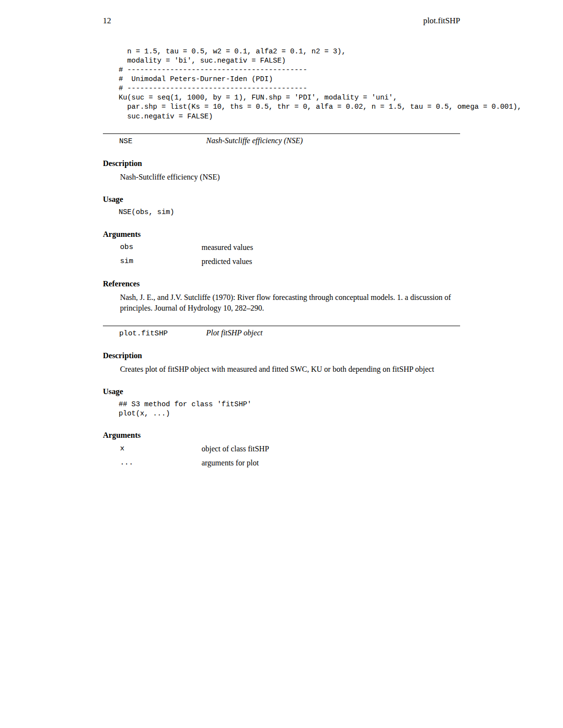12 plot.fitSHP
  n = 1.5, tau = 0.5, w2 = 0.1, alfa2 = 0.1, n2 = 3),
  modality = 'bi', suc.negativ = FALSE)
# ------------------------------------------
#  Unimodal Peters-Durner-Iden (PDI)
# ------------------------------------------
Ku(suc = seq(1, 1000, by = 1), FUN.shp = 'PDI', modality = 'uni',
  par.shp = list(Ks = 10, ths = 0.5, thr = 0, alfa = 0.02, n = 1.5, tau = 0.5, omega = 0.001),
  suc.negativ = FALSE)
NSE Nash-Sutcliffe efficiency (NSE)
Description
Nash-Sutcliffe efficiency (NSE)
Usage
NSE(obs, sim)
Arguments
obs
measured values
sim
predicted values
References
Nash, J. E., and J.V. Sutcliffe (1970): River flow forecasting through conceptual models. 1. a discussion of principles. Journal of Hydrology 10, 282–290.
plot.fitSHP Plot fitSHP object
Description
Creates plot of fitSHP object with measured and fitted SWC, KU or both depending on fitSHP object
Usage
## S3 method for class 'fitSHP'
plot(x, ...)
Arguments
x
object of class fitSHP
...
arguments for plot